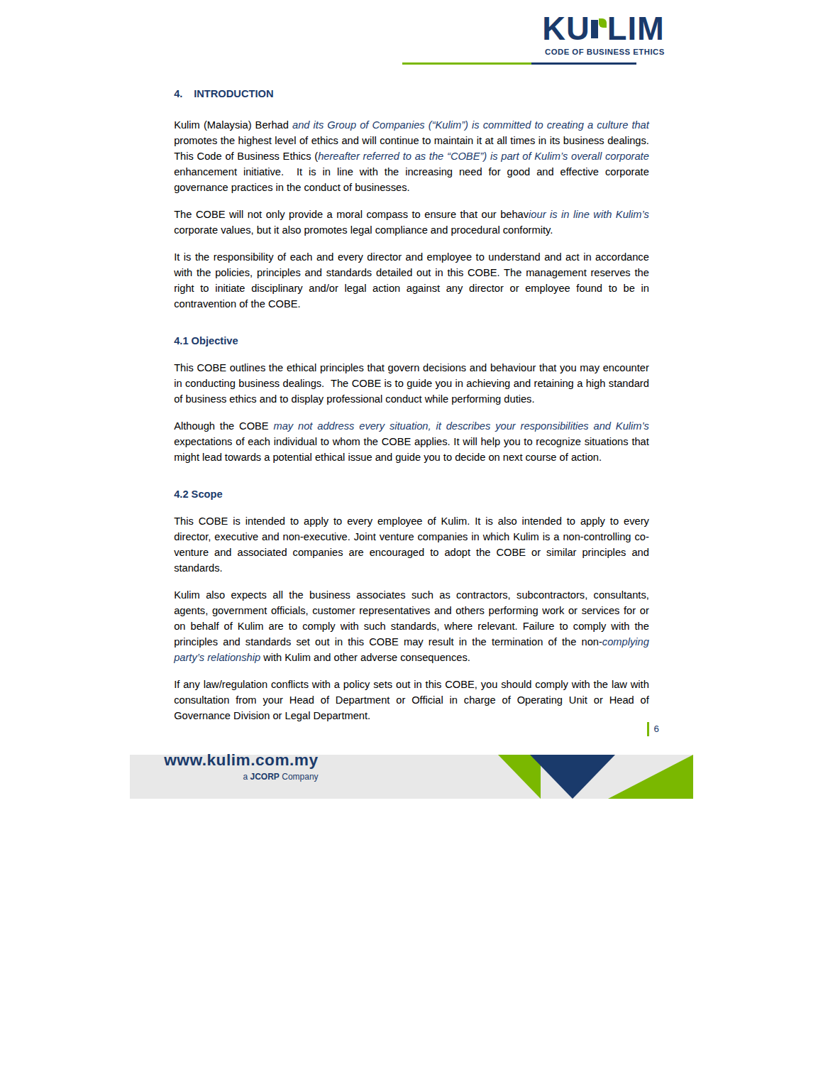KU LIM
CODE OF BUSINESS ETHICS
4. INTRODUCTION
Kulim (Malaysia) Berhad and its Group of Companies (“Kulim”) is committed to creating a culture that promotes the highest level of ethics and will continue to maintain it at all times in its business dealings. This Code of Business Ethics (hereafter referred to as the “COBE”) is part of Kulim’s overall corporate enhancement initiative. It is in line with the increasing need for good and effective corporate governance practices in the conduct of businesses.
The COBE will not only provide a moral compass to ensure that our behaviour is in line with Kulim’s corporate values, but it also promotes legal compliance and procedural conformity.
It is the responsibility of each and every director and employee to understand and act in accordance with the policies, principles and standards detailed out in this COBE. The management reserves the right to initiate disciplinary and/or legal action against any director or employee found to be in contravention of the COBE.
4.1 Objective
This COBE outlines the ethical principles that govern decisions and behaviour that you may encounter in conducting business dealings. The COBE is to guide you in achieving and retaining a high standard of business ethics and to display professional conduct while performing duties.
Although the COBE may not address every situation, it describes your responsibilities and Kulim’s expectations of each individual to whom the COBE applies. It will help you to recognize situations that might lead towards a potential ethical issue and guide you to decide on next course of action.
4.2 Scope
This COBE is intended to apply to every employee of Kulim. It is also intended to apply to every director, executive and non-executive. Joint venture companies in which Kulim is a non-controlling co-venture and associated companies are encouraged to adopt the COBE or similar principles and standards.
Kulim also expects all the business associates such as contractors, subcontractors, consultants, agents, government officials, customer representatives and others performing work or services for or on behalf of Kulim are to comply with such standards, where relevant. Failure to comply with the principles and standards set out in this COBE may result in the termination of the non-complying party’s relationship with Kulim and other adverse consequences.
If any law/regulation conflicts with a policy sets out in this COBE, you should comply with the law with consultation from your Head of Department or Official in charge of Operating Unit or Head of Governance Division or Legal Department.
6
www.kulim.com.my
a JCORP Company